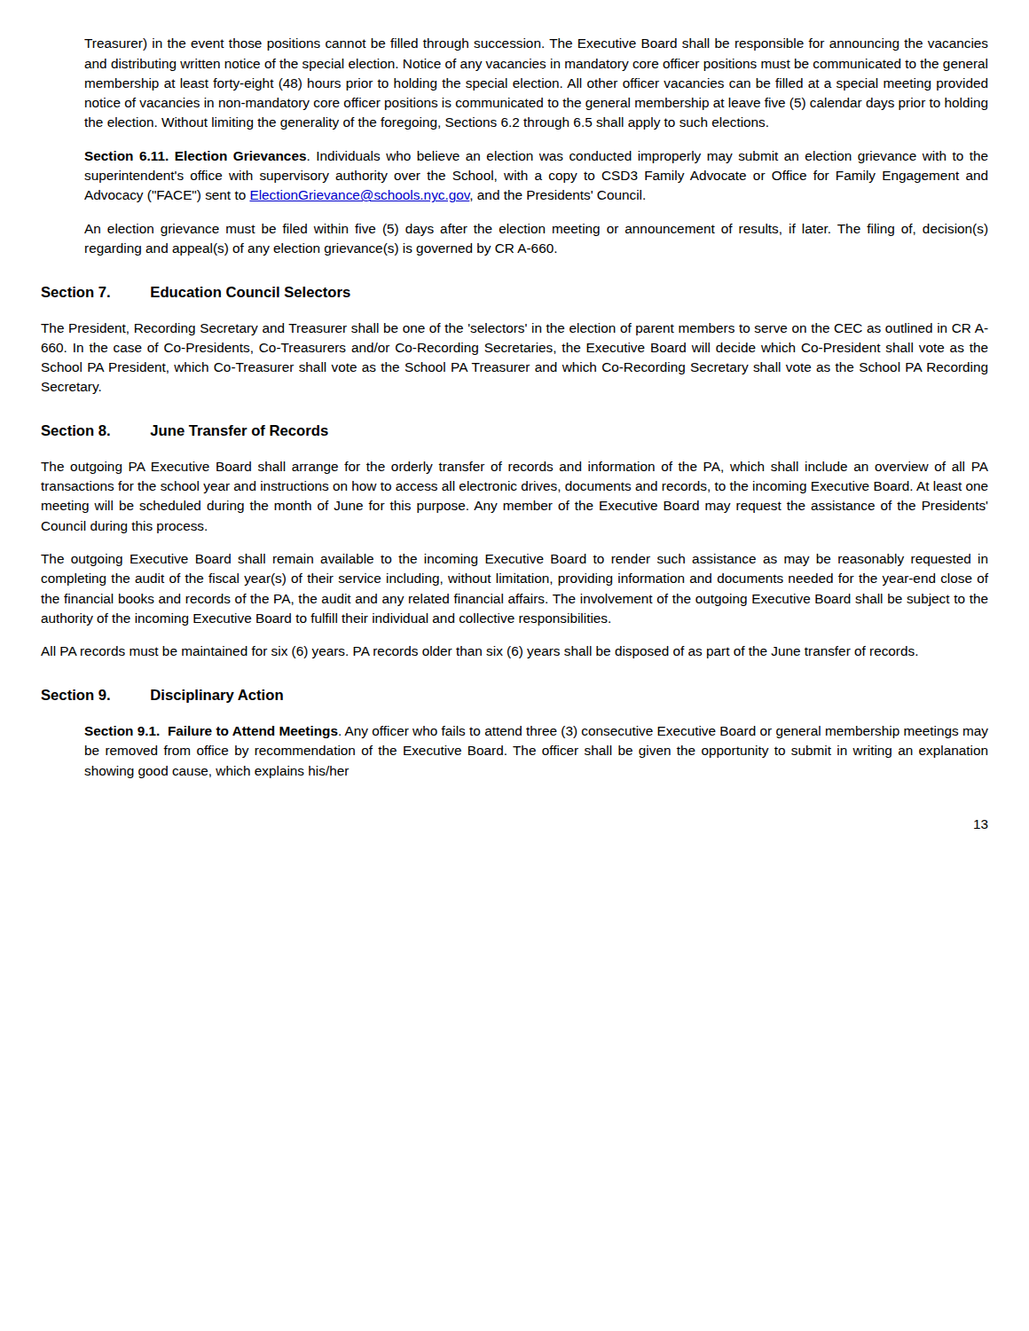Treasurer) in the event those positions cannot be filled through succession. The Executive Board shall be responsible for announcing the vacancies and distributing written notice of the special election. Notice of any vacancies in mandatory core officer positions must be communicated to the general membership at least forty-eight (48) hours prior to holding the special election. All other officer vacancies can be filled at a special meeting provided notice of vacancies in non-mandatory core officer positions is communicated to the general membership at leave five (5) calendar days prior to holding the election. Without limiting the generality of the foregoing, Sections 6.2 through 6.5 shall apply to such elections.
Section 6.11. Election Grievances. Individuals who believe an election was conducted improperly may submit an election grievance with to the superintendent's office with supervisory authority over the School, with a copy to CSD3 Family Advocate or Office for Family Engagement and Advocacy ("FACE") sent to ElectionGrievance@schools.nyc.gov, and the Presidents' Council.
An election grievance must be filed within five (5) days after the election meeting or announcement of results, if later. The filing of, decision(s) regarding and appeal(s) of any election grievance(s) is governed by CR A-660.
Section 7. Education Council Selectors
The President, Recording Secretary and Treasurer shall be one of the 'selectors' in the election of parent members to serve on the CEC as outlined in CR A-660. In the case of Co-Presidents, Co-Treasurers and/or Co-Recording Secretaries, the Executive Board will decide which Co-President shall vote as the School PA President, which Co-Treasurer shall vote as the School PA Treasurer and which Co-Recording Secretary shall vote as the School PA Recording Secretary.
Section 8. June Transfer of Records
The outgoing PA Executive Board shall arrange for the orderly transfer of records and information of the PA, which shall include an overview of all PA transactions for the school year and instructions on how to access all electronic drives, documents and records, to the incoming Executive Board. At least one meeting will be scheduled during the month of June for this purpose. Any member of the Executive Board may request the assistance of the Presidents' Council during this process.
The outgoing Executive Board shall remain available to the incoming Executive Board to render such assistance as may be reasonably requested in completing the audit of the fiscal year(s) of their service including, without limitation, providing information and documents needed for the year-end close of the financial books and records of the PA, the audit and any related financial affairs. The involvement of the outgoing Executive Board shall be subject to the authority of the incoming Executive Board to fulfill their individual and collective responsibilities.
All PA records must be maintained for six (6) years. PA records older than six (6) years shall be disposed of as part of the June transfer of records.
Section 9. Disciplinary Action
Section 9.1. Failure to Attend Meetings. Any officer who fails to attend three (3) consecutive Executive Board or general membership meetings may be removed from office by recommendation of the Executive Board. The officer shall be given the opportunity to submit in writing an explanation showing good cause, which explains his/her
13